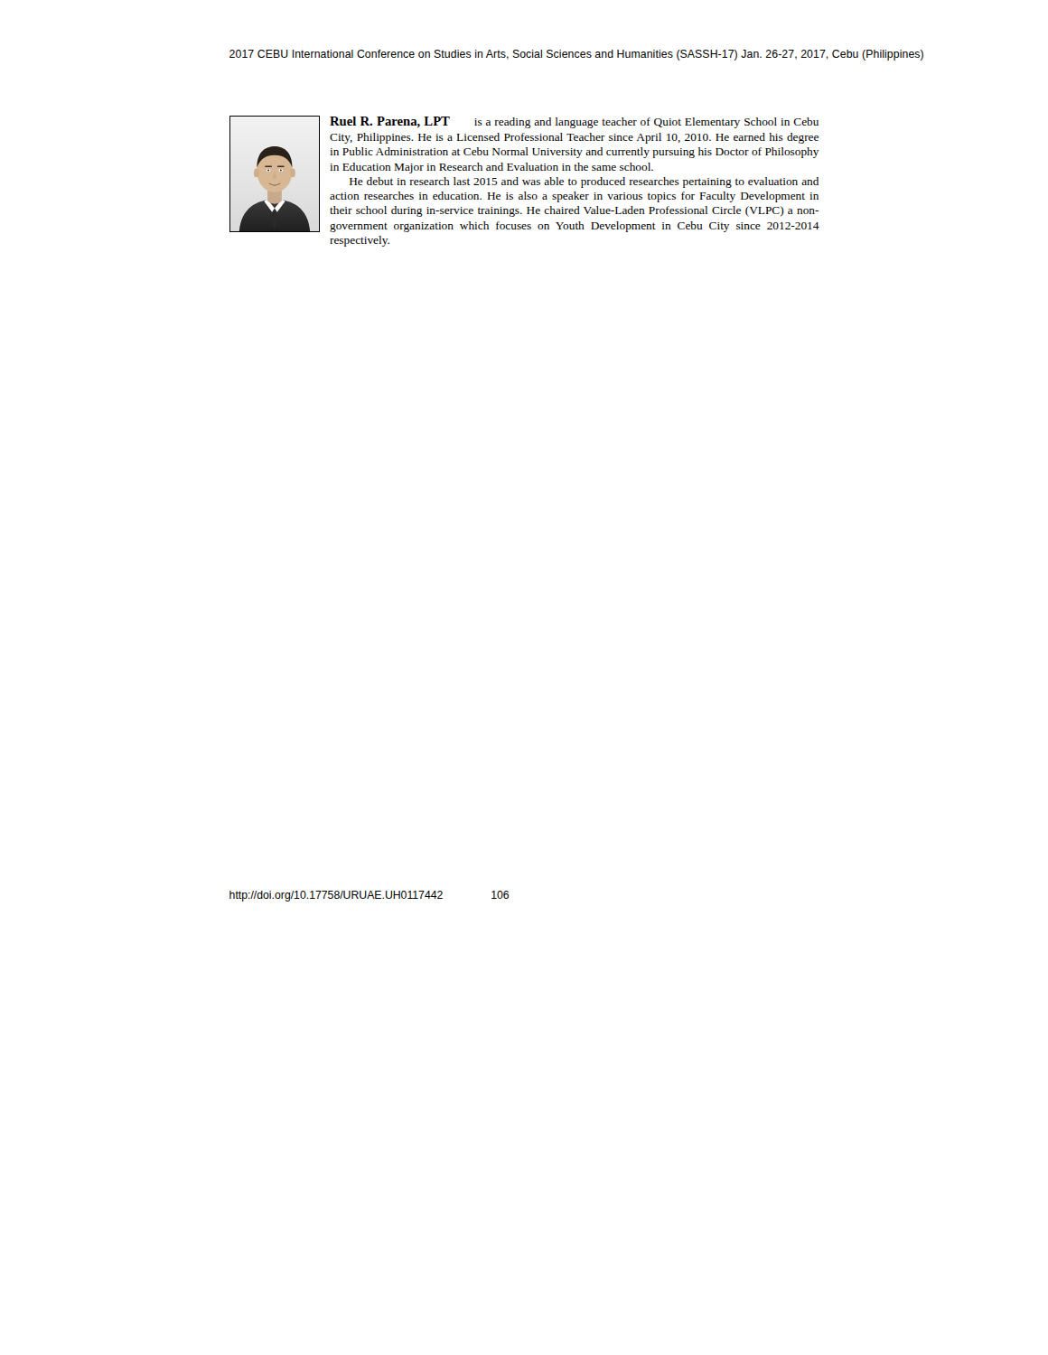2017 CEBU International Conference on Studies in Arts, Social Sciences and Humanities (SASSH-17) Jan. 26-27, 2017, Cebu (Philippines)
Ruel R. Parena, LPT is a reading and language teacher of Quiot Elementary School in Cebu City, Philippines. He is a Licensed Professional Teacher since April 10, 2010. He earned his degree in Public Administration at Cebu Normal University and currently pursuing his Doctor of Philosophy in Education Major in Research and Evaluation in the same school.
He debut in research last 2015 and was able to produced researches pertaining to evaluation and action researches in education. He is also a speaker in various topics for Faculty Development in their school during in-service trainings. He chaired Value-Laden Professional Circle (VLPC) a non-government organization which focuses on Youth Development in Cebu City since 2012-2014 respectively.
http://doi.org/10.17758/URUAE.UH0117442 106